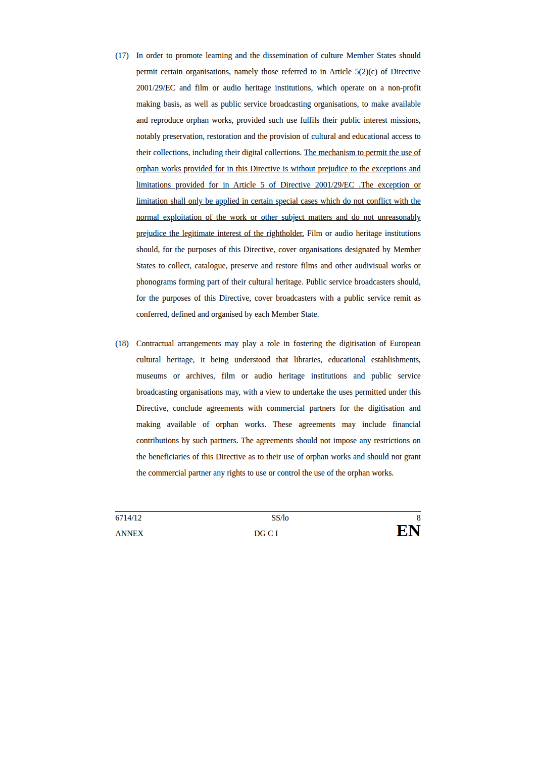(17)
In order to promote learning and the dissemination of culture Member States should permit certain organisations, namely those referred to in Article 5(2)(c) of Directive 2001/29/EC and film or audio heritage institutions, which operate on a non-profit making basis, as well as public service broadcasting organisations, to make available and reproduce orphan works, provided such use fulfils their public interest missions, notably preservation, restoration and the provision of cultural and educational access to their collections, including their digital collections. The mechanism to permit the use of orphan works provided for in this Directive is without prejudice to the exceptions and limitations provided for in Article 5 of Directive 2001/29/EC . The exception or limitation shall only be applied in certain special cases which do not conflict with the normal exploitation of the work or other subject matters and do not unreasonably prejudice the legitimate interest of the rightholder. Film or audio heritage institutions should, for the purposes of this Directive, cover organisations designated by Member States to collect, catalogue, preserve and restore films and other audivisual works or phonograms forming part of their cultural heritage. Public service broadcasters should, for the purposes of this Directive, cover broadcasters with a public service remit as conferred, defined and organised by each Member State.
(18)
Contractual arrangements may play a role in fostering the digitisation of European cultural heritage, it being understood that libraries, educational establishments, museums or archives, film or audio heritage institutions and public service broadcasting organisations may, with a view to undertake the uses permitted under this Directive, conclude agreements with commercial partners for the digitisation and making available of orphan works. These agreements may include financial contributions by such partners. The agreements should not impose any restrictions on the beneficiaries of this Directive as to their use of orphan works and should not grant the commercial partner any rights to use or control the use of the orphan works.
6714/12
SS/lo
8
ANNEX
DG C I
EN